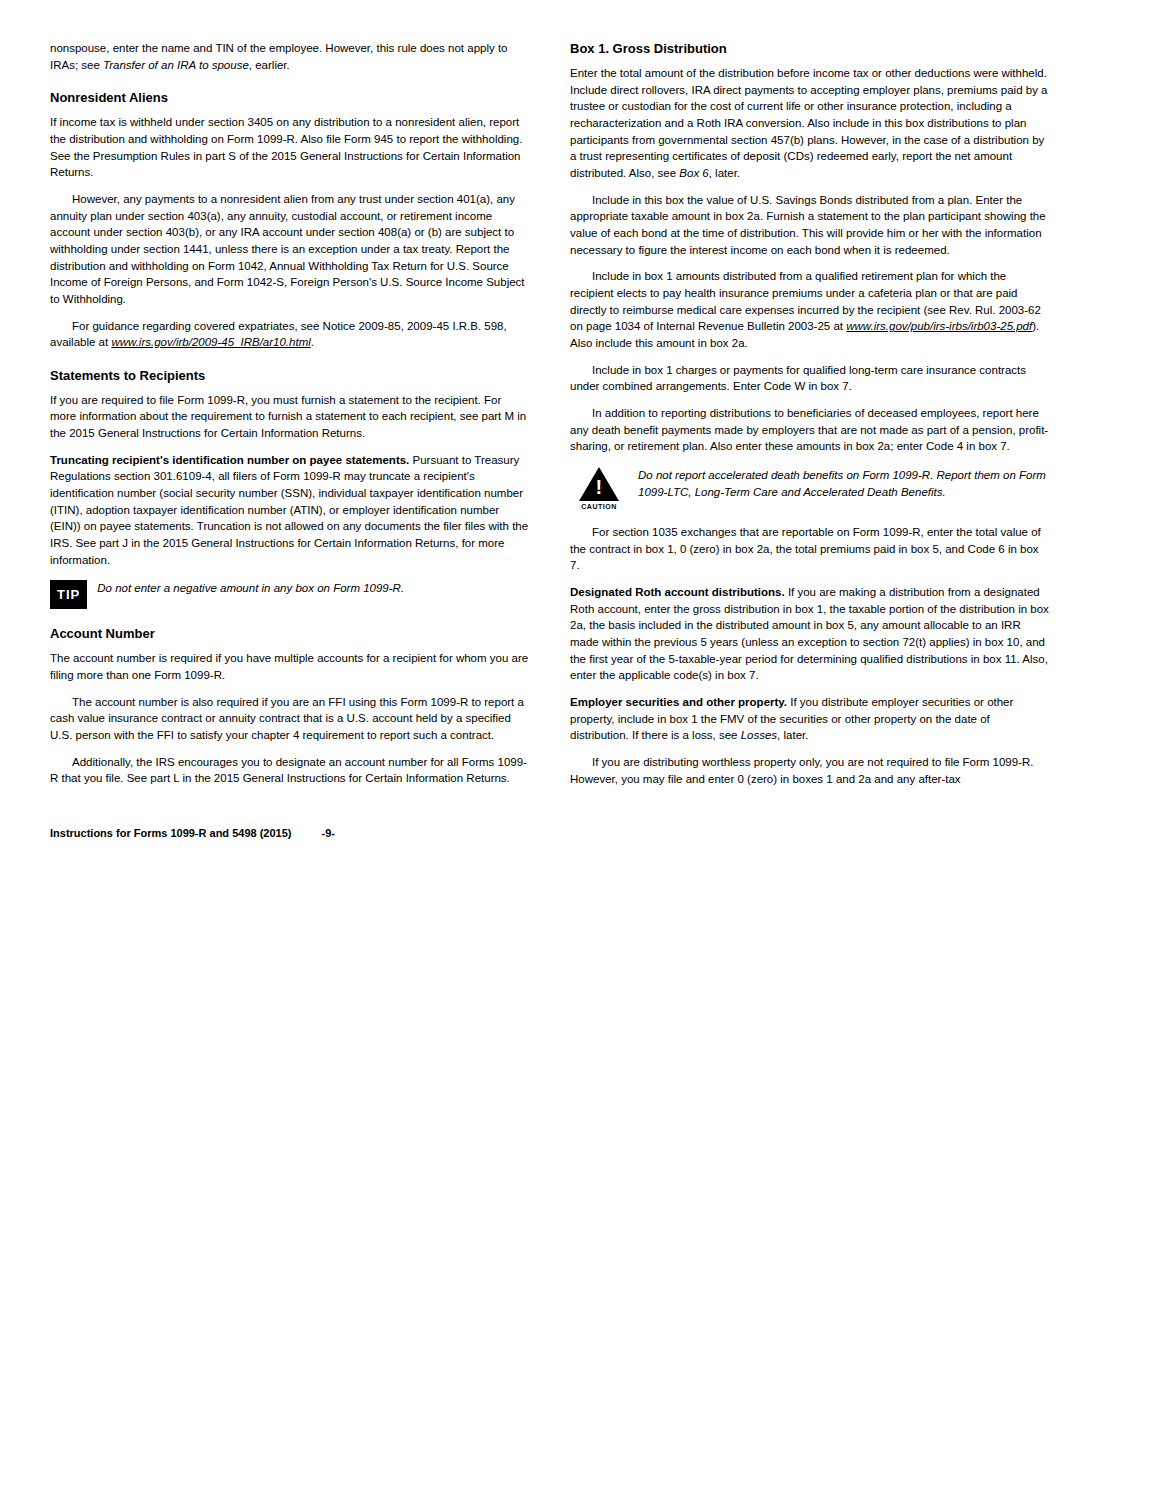nonspouse, enter the name and TIN of the employee. However, this rule does not apply to IRAs; see Transfer of an IRA to spouse, earlier.
Nonresident Aliens
If income tax is withheld under section 3405 on any distribution to a nonresident alien, report the distribution and withholding on Form 1099-R. Also file Form 945 to report the withholding. See the Presumption Rules in part S of the 2015 General Instructions for Certain Information Returns.
However, any payments to a nonresident alien from any trust under section 401(a), any annuity plan under section 403(a), any annuity, custodial account, or retirement income account under section 403(b), or any IRA account under section 408(a) or (b) are subject to withholding under section 1441, unless there is an exception under a tax treaty. Report the distribution and withholding on Form 1042, Annual Withholding Tax Return for U.S. Source Income of Foreign Persons, and Form 1042-S, Foreign Person's U.S. Source Income Subject to Withholding.
For guidance regarding covered expatriates, see Notice 2009-85, 2009-45 I.R.B. 598, available at www.irs.gov/irb/2009-45_IRB/ar10.html.
Statements to Recipients
If you are required to file Form 1099-R, you must furnish a statement to the recipient. For more information about the requirement to furnish a statement to each recipient, see part M in the 2015 General Instructions for Certain Information Returns.
Truncating recipient's identification number on payee statements. Pursuant to Treasury Regulations section 301.6109-4, all filers of Form 1099-R may truncate a recipient's identification number (social security number (SSN), individual taxpayer identification number (ITIN), adoption taxpayer identification number (ATIN), or employer identification number (EIN)) on payee statements. Truncation is not allowed on any documents the filer files with the IRS. See part J in the 2015 General Instructions for Certain Information Returns, for more information.
TIP
Do not enter a negative amount in any box on Form 1099-R.
Account Number
The account number is required if you have multiple accounts for a recipient for whom you are filing more than one Form 1099-R.
The account number is also required if you are an FFI using this Form 1099-R to report a cash value insurance contract or annuity contract that is a U.S. account held by a specified U.S. person with the FFI to satisfy your chapter 4 requirement to report such a contract.
Additionally, the IRS encourages you to designate an account number for all Forms 1099-R that you file. See part L in the 2015 General Instructions for Certain Information Returns.
Box 1. Gross Distribution
Enter the total amount of the distribution before income tax or other deductions were withheld. Include direct rollovers, IRA direct payments to accepting employer plans, premiums paid by a trustee or custodian for the cost of current life or other insurance protection, including a recharacterization and a Roth IRA conversion. Also include in this box distributions to plan participants from governmental section 457(b) plans. However, in the case of a distribution by a trust representing certificates of deposit (CDs) redeemed early, report the net amount distributed. Also, see Box 6, later.
Include in this box the value of U.S. Savings Bonds distributed from a plan. Enter the appropriate taxable amount in box 2a. Furnish a statement to the plan participant showing the value of each bond at the time of distribution. This will provide him or her with the information necessary to figure the interest income on each bond when it is redeemed.
Include in box 1 amounts distributed from a qualified retirement plan for which the recipient elects to pay health insurance premiums under a cafeteria plan or that are paid directly to reimburse medical care expenses incurred by the recipient (see Rev. Rul. 2003-62 on page 1034 of Internal Revenue Bulletin 2003-25 at www.irs.gov/pub/irs-irbs/irb03-25.pdf). Also include this amount in box 2a.
Include in box 1 charges or payments for qualified long-term care insurance contracts under combined arrangements. Enter Code W in box 7.
In addition to reporting distributions to beneficiaries of deceased employees, report here any death benefit payments made by employers that are not made as part of a pension, profit-sharing, or retirement plan. Also enter these amounts in box 2a; enter Code 4 in box 7.
! CAUTION
Do not report accelerated death benefits on Form 1099-R. Report them on Form 1099-LTC, Long-Term Care and Accelerated Death Benefits.
For section 1035 exchanges that are reportable on Form 1099-R, enter the total value of the contract in box 1, 0 (zero) in box 2a, the total premiums paid in box 5, and Code 6 in box 7.
Designated Roth account distributions. If you are making a distribution from a designated Roth account, enter the gross distribution in box 1, the taxable portion of the distribution in box 2a, the basis included in the distributed amount in box 5, any amount allocable to an IRR made within the previous 5 years (unless an exception to section 72(t) applies) in box 10, and the first year of the 5-taxable-year period for determining qualified distributions in box 11. Also, enter the applicable code(s) in box 7.
Employer securities and other property. If you distribute employer securities or other property, include in box 1 the FMV of the securities or other property on the date of distribution. If there is a loss, see Losses, later.
If you are distributing worthless property only, you are not required to file Form 1099-R. However, you may file and enter 0 (zero) in boxes 1 and 2a and any after-tax
Instructions for Forms 1099-R and 5498 (2015)-9-